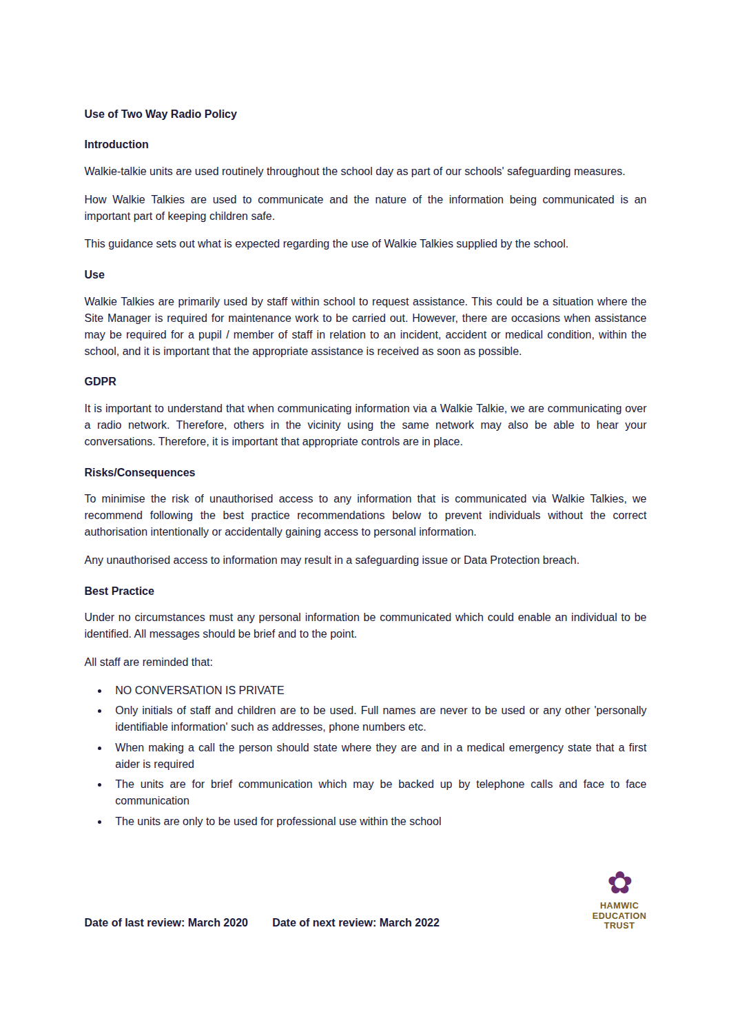Use of Two Way Radio Policy
Introduction
Walkie-talkie units are used routinely throughout the school day as part of our schools' safeguarding measures.
How Walkie Talkies are used to communicate and the nature of the information being communicated is an important part of keeping children safe.
This guidance sets out what is expected regarding the use of Walkie Talkies supplied by the school.
Use
Walkie Talkies are primarily used by staff within school to request assistance. This could be a situation where the Site Manager is required for maintenance work to be carried out. However, there are occasions when assistance may be required for a pupil / member of staff in relation to an incident, accident or medical condition, within the school, and it is important that the appropriate assistance is received as soon as possible.
GDPR
It is important to understand that when communicating information via a Walkie Talkie, we are communicating over a radio network. Therefore, others in the vicinity using the same network may also be able to hear your conversations. Therefore, it is important that appropriate controls are in place.
Risks/Consequences
To minimise the risk of unauthorised access to any information that is communicated via Walkie Talkies, we recommend following the best practice recommendations below to prevent individuals without the correct authorisation intentionally or accidentally gaining access to personal information.
Any unauthorised access to information may result in a safeguarding issue or Data Protection breach.
Best Practice
Under no circumstances must any personal information be communicated which could enable an individual to be identified. All messages should be brief and to the point.
All staff are reminded that:
NO CONVERSATION IS PRIVATE
Only initials of staff and children are to be used. Full names are never to be used or any other 'personally identifiable information' such as addresses, phone numbers etc.
When making a call the person should state where they are and in a medical emergency state that a first aider is required
The units are for brief communication which may be backed up by telephone calls and face to face communication
The units are only to be used for professional use within the school
Date of last review: March 2020 Date of next review: March 2022
✿
Hamwic
Education
Trust